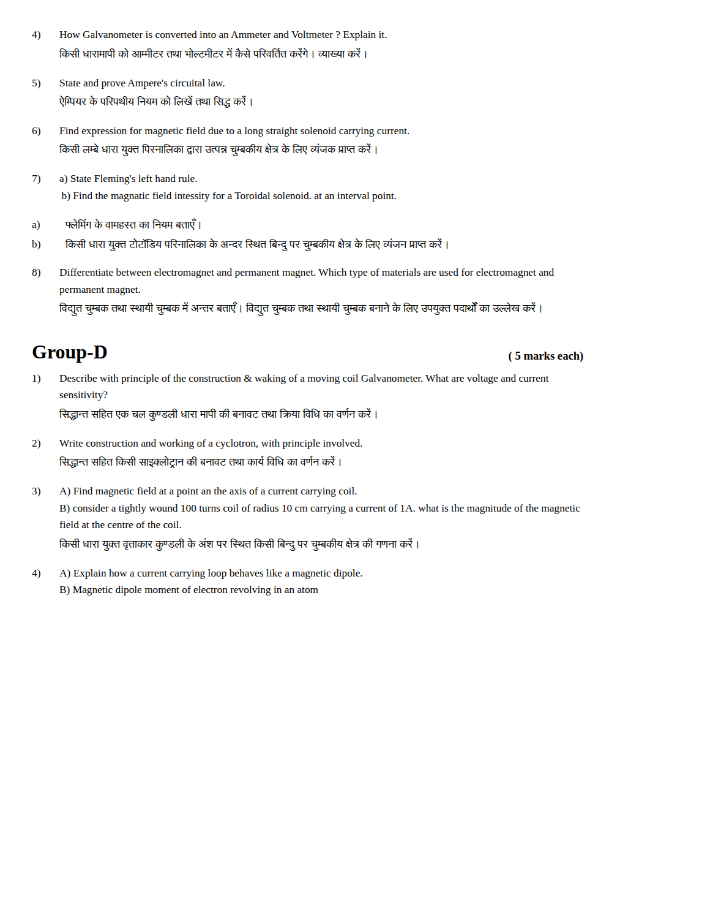4) How Galvanometer is converted into an Ammeter and Voltmeter ? Explain it. किसी धारामापी को आम्मीटर तथा भोल्टमीटर में कैसे परिवर्तित करेंगे। व्याख्या करें।
5) State and prove Ampere's circuital law. ऐम्पियर के परिपथीय नियम को लिखें तथा सिद्ध करें।
6) Find expression for magnetic field due to a long straight solenoid carrying current. किसी लम्बे धारा युक्त पिरनालिका द्वारा उत्पन्न चुम्बकीय क्षेत्र के लिए व्यंजक प्राप्त करें।
7) a) State Fleming's left hand rule. b) Find the magnatic field intessity for a Toroidal solenoid. at an interval point.
a) फ्लेमिंग के वामहस्त का नियम बताएँ।
b) किसी धारा युक्त टोटॉडिय परिनालिका के अन्दर स्थित बिन्दु पर चुम्बकीय क्षेत्र के लिए व्यंजन प्राप्त करें।
8) Differentiate between electromagnet and permanent magnet. Which type of materials are used for electromagnet and permanent magnet. विद्युत चुम्बक तथा स्थायी चुम्बक में अन्तर बताएँ। विद्युत चुम्बक तथा स्थायी चुम्बक बनाने के लिए उपयुक्त पदार्थों का उल्लेख करें।
Group-D ( 5 marks each)
1) Describe with principle of the construction & waking of a moving coil Galvanometer. What are voltage and current sensitivity? सिद्धान्त सहित एक चल कुण्डली धारा मापी की बनावट तथा क्रिया विधि का वर्णन करें।
2) Write construction and working of a cyclotron, with principle involved. सिद्धान्त सहित किसी साइक्लोट्रान की बनावट तथा कार्य विधि का वर्णन करें।
3) A) Find magnetic field at a point an the axis of a current carrying coil. B) consider a tightly wound 100 turns coil of radius 10 cm carrying a current of 1A. what is the magnitude of the magnetic field at the centre of the coil. किसी धारा युक्त वृताकार कुण्डली के अंश पर स्थित किसी बिन्दु पर चुम्बकीय क्षेत्र की गणना करें।
4) A) Explain how a current carrying loop behaves like a magnetic dipole. B) Magnetic dipole moment of electron revolving in an atom